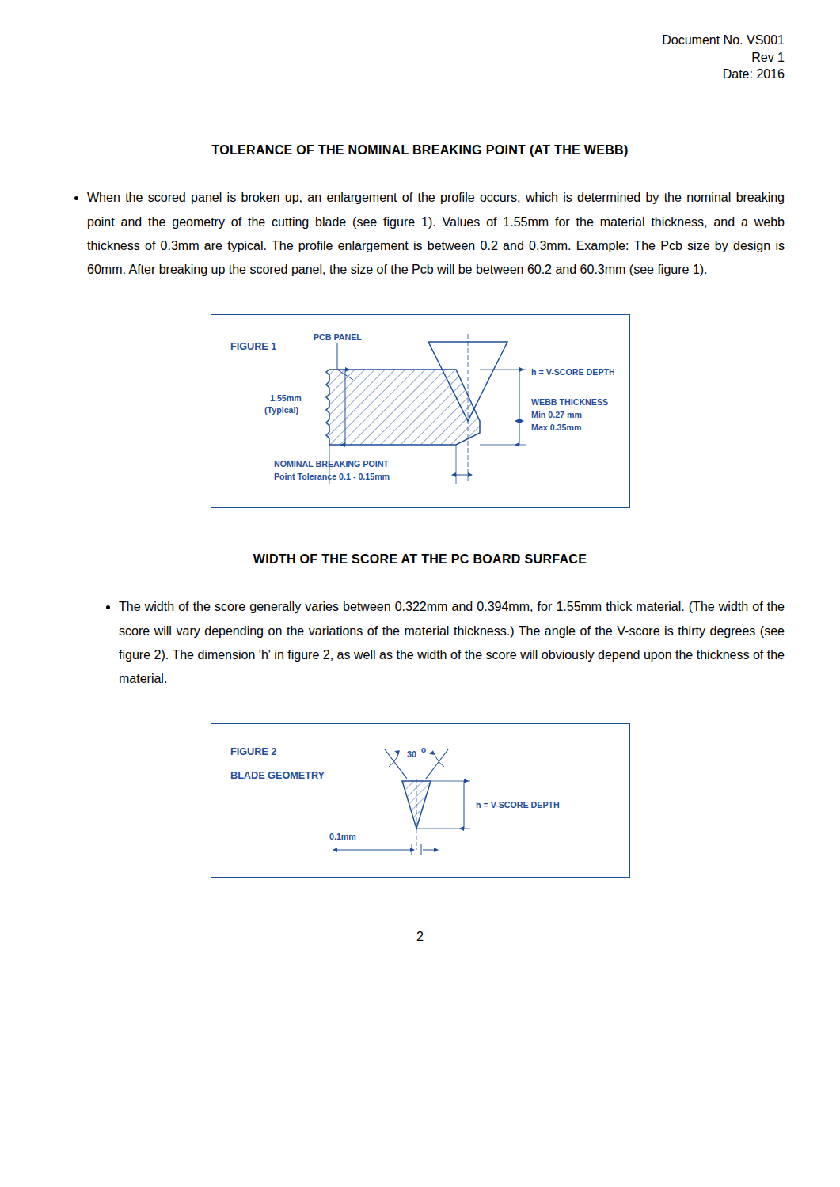Document No. VS001
Rev 1
Date: 2016
TOLERANCE OF THE NOMINAL BREAKING POINT (AT THE WEBB)
When the scored panel is broken up, an enlargement of the profile occurs, which is determined by the nominal breaking point and the geometry of the cutting blade (see figure 1). Values of 1.55mm for the material thickness, and a webb thickness of 0.3mm are typical. The profile enlargement is between 0.2 and 0.3mm. Example: The Pcb size by design is 60mm. After breaking up the scored panel, the size of the Pcb will be between 60.2 and 60.3mm (see figure 1).
FIGURE 1 PCB PANEL 1.55mm (Typical) h = V-SCORE DEPTH WEBB THICKNESS Min 0.27 mm Max 0.35mm NOMINAL BREAKING POINT Point Tolerance 0.1 - 0.15mm
WIDTH OF THE SCORE AT THE PC BOARD SURFACE
The width of the score generally varies between 0.322mm and 0.394mm, for 1.55mm thick material. (The width of the score will vary depending on the variations of the material thickness.) The angle of the V-score is thirty degrees (see figure 2). The dimension 'h' in figure 2, as well as the width of the score will obviously depend upon the thickness of the material.
FIGURE 2 BLADE GEOMETRY 30 o h = V-SCORE DEPTH 0.1mm
2